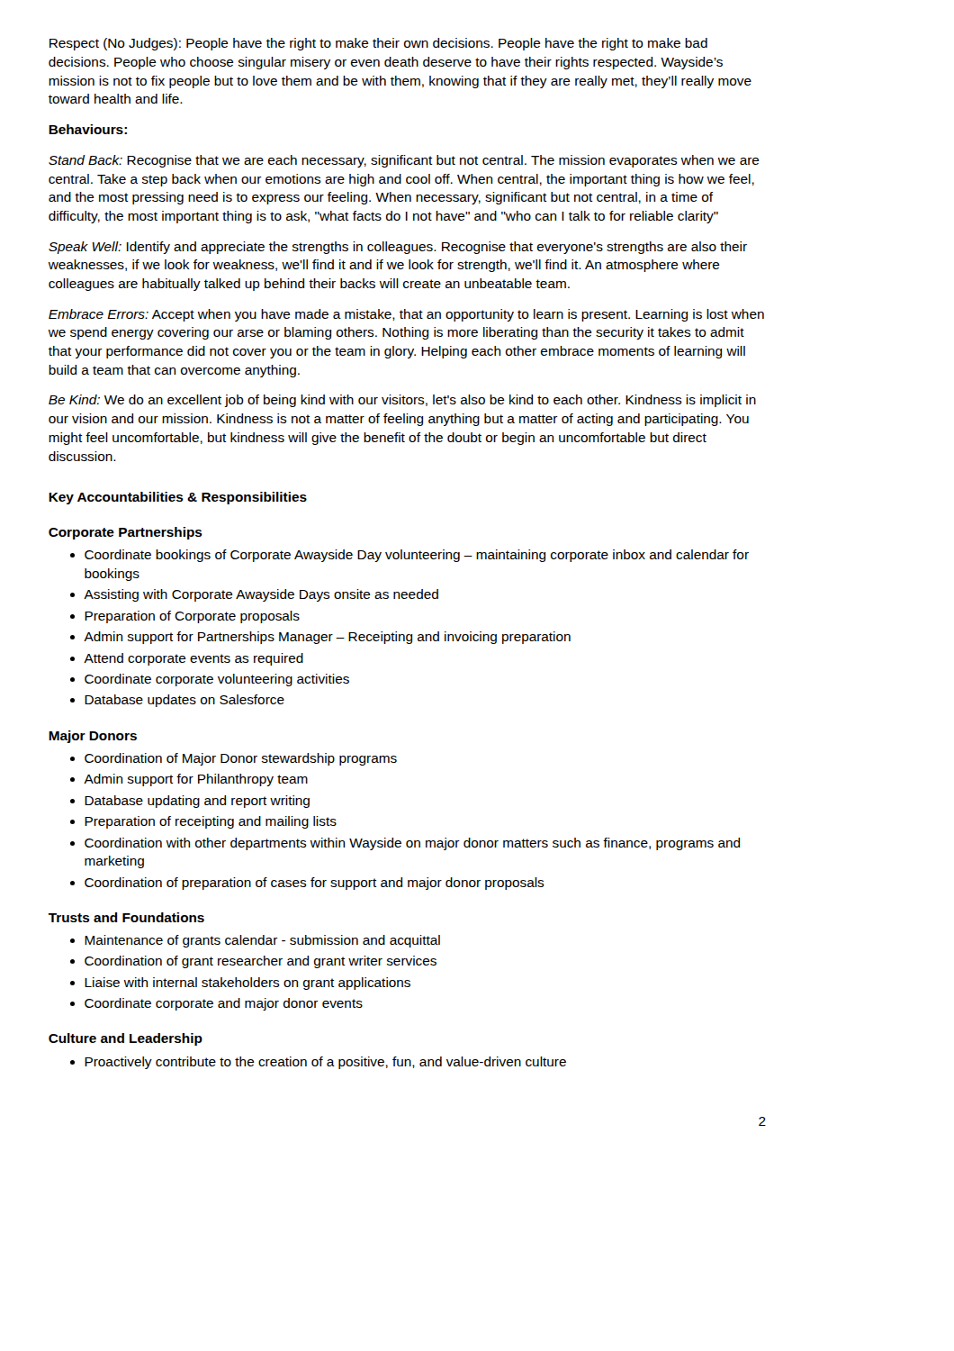Respect (No Judges): People have the right to make their own decisions. People have the right to make bad decisions. People who choose singular misery or even death deserve to have their rights respected. Wayside’s mission is not to fix people but to love them and be with them, knowing that if they are really met, they’ll really move toward health and life.
Behaviours:
Stand Back: Recognise that we are each necessary, significant but not central. The mission evaporates when we are central. Take a step back when our emotions are high and cool off. When central, the important thing is how we feel, and the most pressing need is to express our feeling. When necessary, significant but not central, in a time of difficulty, the most important thing is to ask, "what facts do I not have" and "who can I talk to for reliable clarity"
Speak Well: Identify and appreciate the strengths in colleagues. Recognise that everyone's strengths are also their weaknesses, if we look for weakness, we'll find it and if we look for strength, we'll find it. An atmosphere where colleagues are habitually talked up behind their backs will create an unbeatable team.
Embrace Errors: Accept when you have made a mistake, that an opportunity to learn is present. Learning is lost when we spend energy covering our arse or blaming others. Nothing is more liberating than the security it takes to admit that your performance did not cover you or the team in glory. Helping each other embrace moments of learning will build a team that can overcome anything.
Be Kind: We do an excellent job of being kind with our visitors, let's also be kind to each other. Kindness is implicit in our vision and our mission. Kindness is not a matter of feeling anything but a matter of acting and participating. You might feel uncomfortable, but kindness will give the benefit of the doubt or begin an uncomfortable but direct discussion.
Key Accountabilities & Responsibilities
Corporate Partnerships
Coordinate bookings of Corporate Awayside Day volunteering – maintaining corporate inbox and calendar for bookings
Assisting with Corporate Awayside Days onsite as needed
Preparation of Corporate proposals
Admin support for Partnerships Manager – Receipting and invoicing preparation
Attend corporate events as required
Coordinate corporate volunteering activities
Database updates on Salesforce
Major Donors
Coordination of Major Donor stewardship programs
Admin support for Philanthropy team
Database updating and report writing
Preparation of receipting and mailing lists
Coordination with other departments within Wayside on major donor matters such as finance, programs and marketing
Coordination of preparation of cases for support and major donor proposals
Trusts and Foundations
Maintenance of grants calendar - submission and acquittal
Coordination of grant researcher and grant writer services
Liaise with internal stakeholders on grant applications
Coordinate corporate and major donor events
Culture and Leadership
Proactively contribute to the creation of a positive, fun, and value-driven culture
2